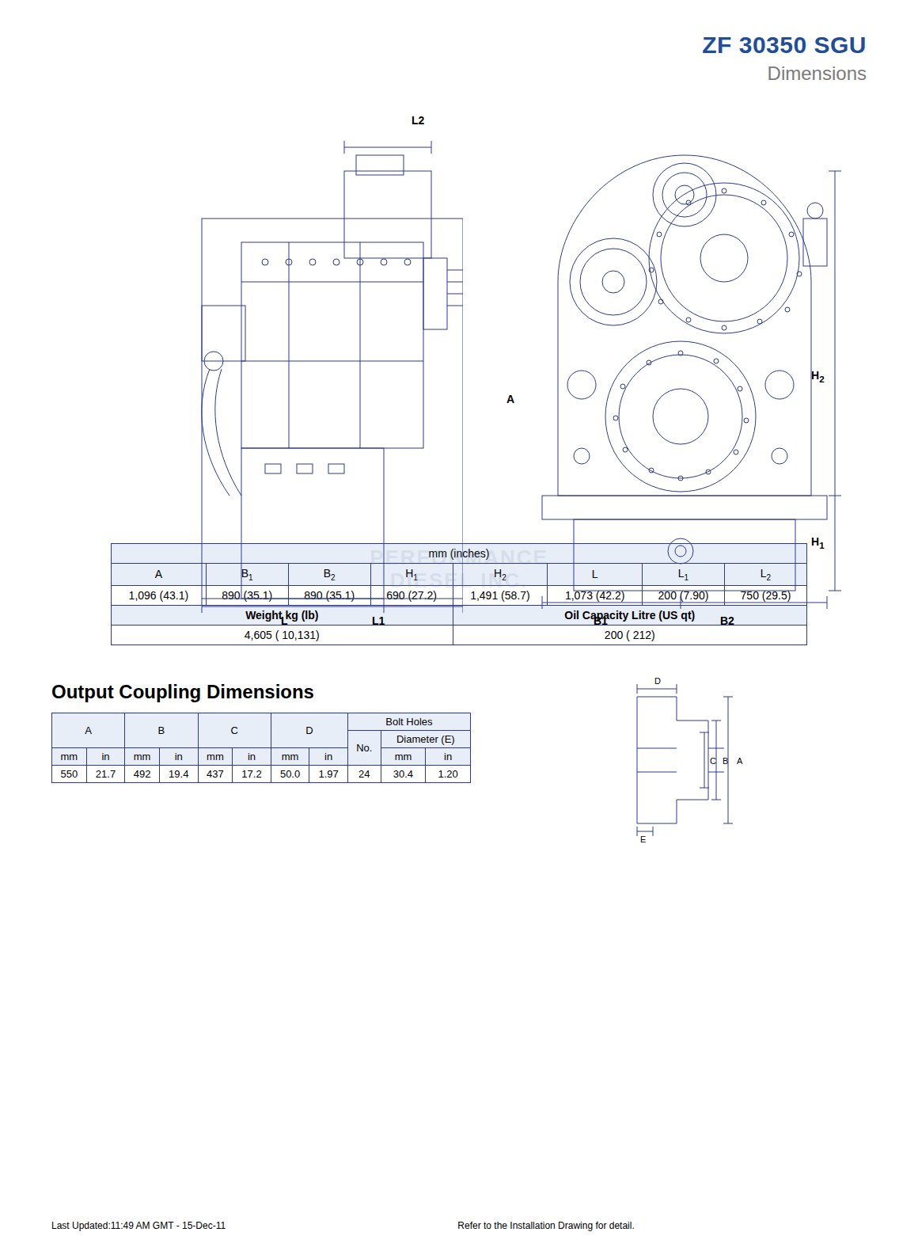ZF 30350 SGU
Dimensions
L2
A
H2
H1
L
L1
B1
B2
PERFORMANCE
DIESEL INC.
| mm (inches) |
| --- |
| A | B 1 | B 2 | H 1 | H 2 | L | L 1 | L 2 |
| 1,096 (43.1) | 890 (35.1) | 890 (35.1) | 690 (27.2) | 1,491 (58.7) | 1,073 (42.2) | 200 (7.90) | 750 (29.5) |
| Weight kg (lb) | Oil Capacity Litre (US qt) |
| 4,605 ( 10,131) | 200 ( 212) |
Output Coupling Dimensions
| A | B | C | D | Bolt Holes |
| --- | --- | --- | --- | --- |
| No. | Diameter (E) |
| mm | in | mm | in | mm | in | mm | in | mm | in |
| 550 | 21.7 | 492 | 19.4 | 437 | 17.2 | 50.0 | 1.97 | 24 | 30.4 | 1.20 |
D A B C E
Last Updated:11:49 AM GMT - 15-Dec-11
Refer to the Installation Drawing for detail.